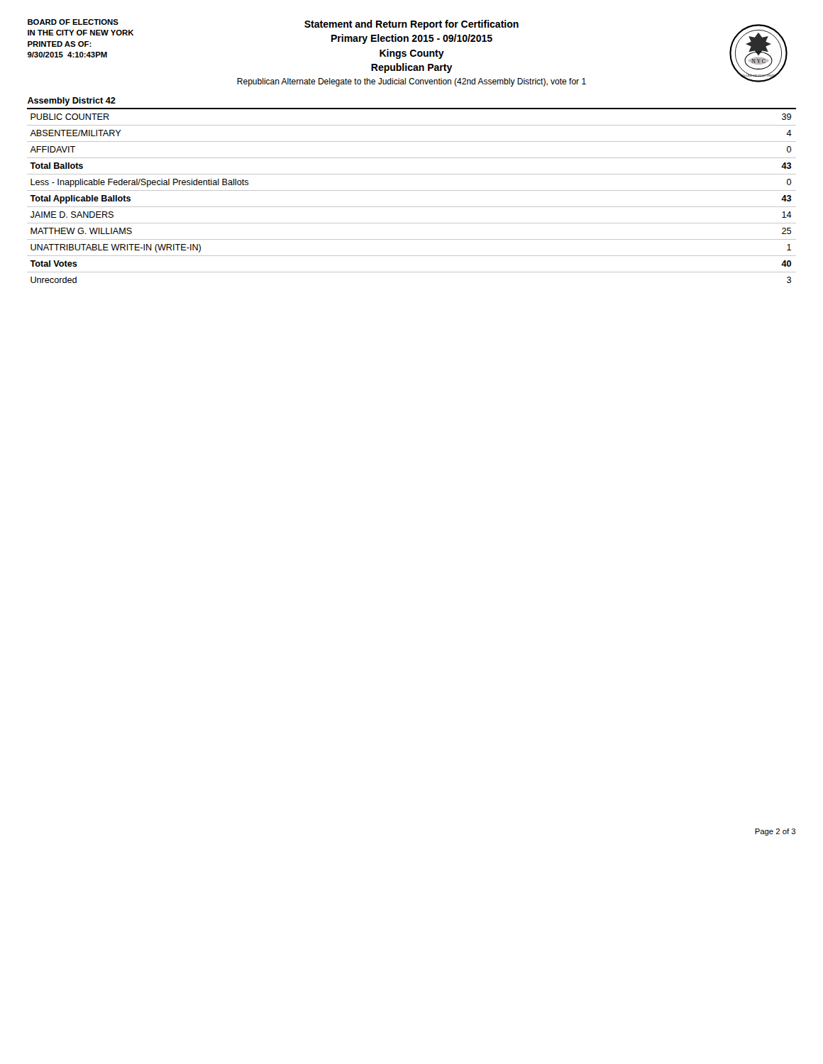BOARD OF ELECTIONS
IN THE CITY OF NEW YORK
PRINTED AS OF:
9/30/2015 4:10:43PM
Statement and Return Report for Certification
Primary Election 2015 - 09/10/2015
Kings County
Republican Party
Republican Alternate Delegate to the Judicial Convention (42nd Assembly District), vote for 1
N Y C BOARD OF ELECTIONS
Assembly District 42
| PUBLIC COUNTER | 39 |
| ABSENTEE/MILITARY | 4 |
| AFFIDAVIT | 0 |
| Total Ballots | 43 |
| Less - Inapplicable Federal/Special Presidential Ballots | 0 |
| Total Applicable Ballots | 43 |
| JAIME D. SANDERS | 14 |
| MATTHEW G. WILLIAMS | 25 |
| UNATTRIBUTABLE WRITE-IN (WRITE-IN) | 1 |
| Total Votes | 40 |
| Unrecorded | 3 |
Page 2 of 3